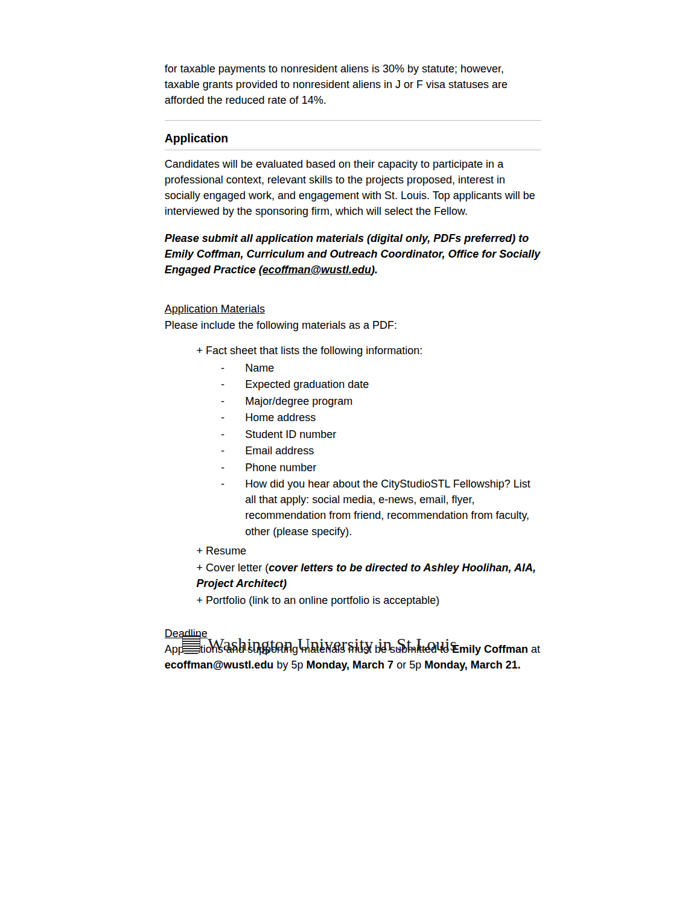for taxable payments to nonresident aliens is 30% by statute; however, taxable grants provided to nonresident aliens in J or F visa statuses are afforded the reduced rate of 14%.
Application
Candidates will be evaluated based on their capacity to participate in a professional context, relevant skills to the projects proposed, interest in socially engaged work, and engagement with St. Louis. Top applicants will be interviewed by the sponsoring firm, which will select the Fellow.
Please submit all application materials (digital only, PDFs preferred) to Emily Coffman, Curriculum and Outreach Coordinator, Office for Socially Engaged Practice (ecoffman@wustl.edu).
Application Materials
Please include the following materials as a PDF:
+ Fact sheet that lists the following information:
Name
Expected graduation date
Major/degree program
Home address
Student ID number
Email address
Phone number
How did you hear about the CityStudioSTL Fellowship? List all that apply: social media, e-news, email, flyer, recommendation from friend, recommendation from faculty, other (please specify).
+ Resume
+ Cover letter (cover letters to be directed to Ashley Hoolihan, AIA, Project Architect)
+ Portfolio (link to an online portfolio is acceptable)
Deadline
Applications and supporting materials must be submitted to Emily Coffman at ecoffman@wustl.edu by 5p Monday, March 7 or 5p Monday, March 21.
Washington University in St.Louis